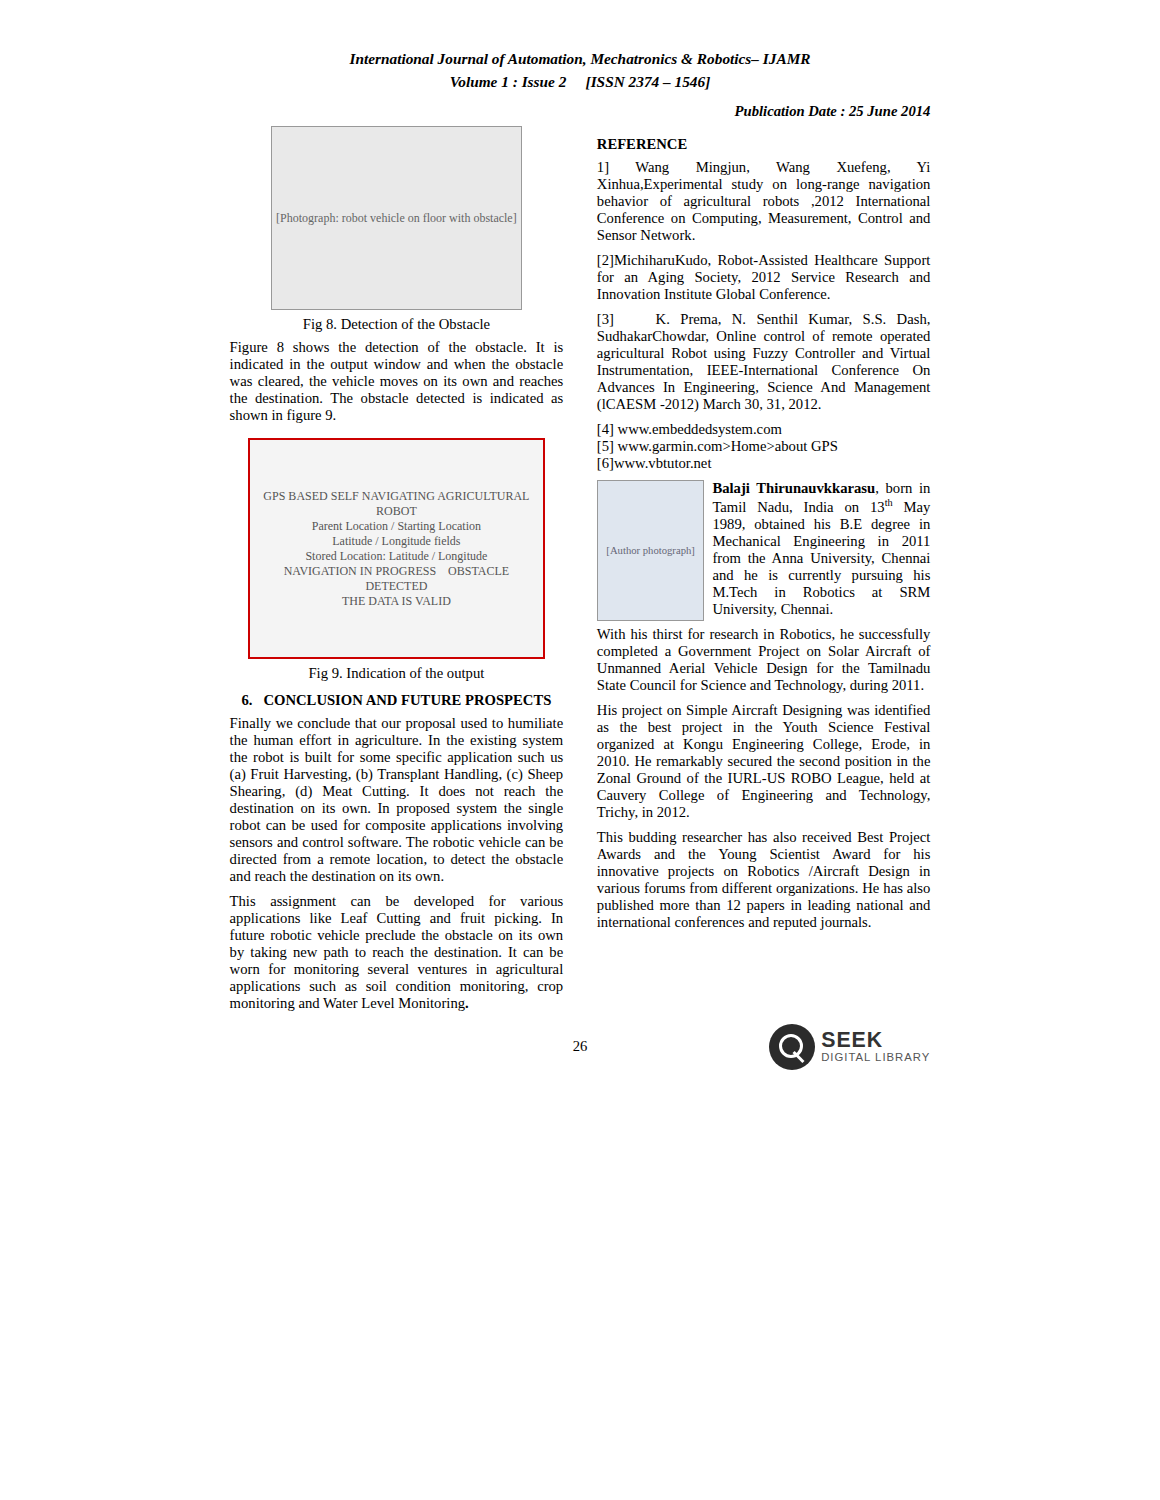International Journal of Automation, Mechatronics & Robotics– IJAMR
Volume 1 : Issue 2 [ISSN 2374 – 1546]
Publication Date : 25 June 2014
[Photograph: robot vehicle on floor with obstacle]
Fig 8. Detection of the Obstacle
Figure 8 shows the detection of the obstacle. It is indicated in the output window and when the obstacle was cleared, the vehicle moves on its own and reaches the destination. The obstacle detected is indicated as shown in figure 9.
GPS BASED SELF NAVIGATING AGRICULTURAL ROBOT
Parent Location / Starting Location
Latitude / Longitude fields
Stored Location: Latitude / Longitude
NAVIGATION IN PROGRESS OBSTACLE DETECTED
THE DATA IS VALID
Fig 9. Indication of the output
6. CONCLUSION AND FUTURE PROSPECTS
Finally we conclude that our proposal used to humiliate the human effort in agriculture. In the existing system the robot is built for some specific application such us (a) Fruit Harvesting, (b) Transplant Handling, (c) Sheep Shearing, (d) Meat Cutting. It does not reach the destination on its own. In proposed system the single robot can be used for composite applications involving sensors and control software. The robotic vehicle can be directed from a remote location, to detect the obstacle and reach the destination on its own.
This assignment can be developed for various applications like Leaf Cutting and fruit picking. In future robotic vehicle preclude the obstacle on its own by taking new path to reach the destination. It can be worn for monitoring several ventures in agricultural applications such as soil condition monitoring, crop monitoring and Water Level Monitoring.
REFERENCE
1] Wang Mingjun, Wang Xuefeng, Yi Xinhua,Experimental study on long-range navigation behavior of agricultural robots ,2012 International Conference on Computing, Measurement, Control and Sensor Network.
[2]MichiharuKudo, Robot-Assisted Healthcare Support for an Aging Society, 2012 Service Research and Innovation Institute Global Conference.
[3] K. Prema, N. Senthil Kumar, S.S. Dash, SudhakarChowdar, Online control of remote operated agricultural Robot using Fuzzy Controller and Virtual Instrumentation, IEEE-International Conference On Advances In Engineering, Science And Management (lCAESM -2012) March 30, 31, 2012.
[4] www.embeddedsystem.com
[5] www.garmin.com>Home>about GPS
[6]www.vbtutor.net
[Author photograph]
Balaji Thirunauvkkarasu, born in Tamil Nadu, India on 13th May 1989, obtained his B.E degree in Mechanical Engineering in 2011 from the Anna University, Chennai and he is currently pursuing his M.Tech in Robotics at SRM University, Chennai.
With his thirst for research in Robotics, he successfully completed a Government Project on Solar Aircraft of Unmanned Aerial Vehicle Design for the Tamilnadu State Council for Science and Technology, during 2011.
His project on Simple Aircraft Designing was identified as the best project in the Youth Science Festival organized at Kongu Engineering College, Erode, in 2010. He remarkably secured the second position in the Zonal Ground of the IURL-US ROBO League, held at Cauvery College of Engineering and Technology, Trichy, in 2012.
This budding researcher has also received Best Project Awards and the Young Scientist Award for his innovative projects on Robotics /Aircraft Design in various forums from different organizations. He has also published more than 12 papers in leading national and international conferences and reputed journals.
26
SEEK
DIGITAL LIBRARY